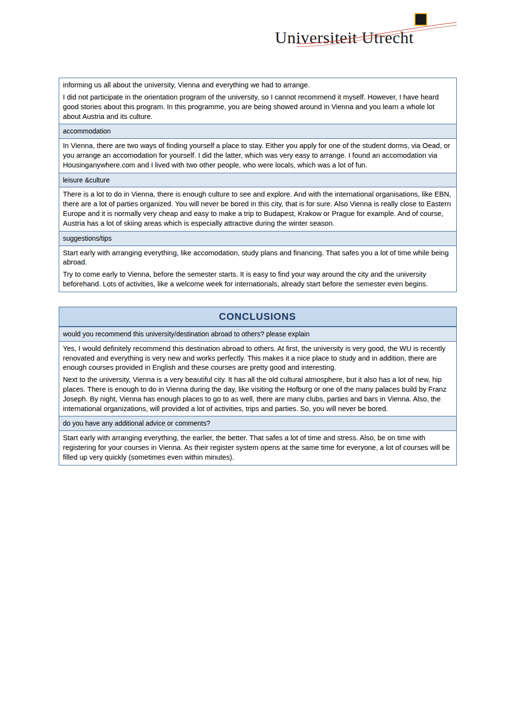Universiteit Utrecht
| informing us all about the university, Vienna and everything we had to arrange. I did not participate in the orientation program of the university, so I cannot recommend it myself. However, I have heard good stories about this program. In this programme, you are being showed around in Vienna and you learn a whole lot about Austria and its culture. |
| accommodation |
| In Vienna, there are two ways of finding yourself a place to stay. Either you apply for one of the student dorms, via Oead, or you arrange an accomodation for yourself. I did the latter, which was very easy to arrange. I found an accomodation via Housinganywhere.com and I lived with two other people, who were locals, which was a lot of fun. |
| leisure &culture |
| There is a lot to do in Vienna, there is enough culture to see and explore. And with the international organisations, like EBN, there are a lot of parties organized. You will never be bored in this city, that is for sure. Also Vienna is really close to Eastern Europe and it is normally very cheap and easy to make a trip to Budapest, Krakow or Prague for example. And of course, Austria has a lot of skiing areas which is especially attractive during the winter season. |
| suggestions/tips |
| Start early with arranging everything, like accomodation, study plans and financing. That safes you a lot of time while being abroad. Try to come early to Vienna, before the semester starts. It is easy to find your way around the city and the university beforehand. Lots of activities, like a welcome week for internationals, already start before the semester even begins. |
CONCLUSIONS
| would you recommend this university/destination abroad to others? please explain |
| Yes, I would definitely recommend this destination abroad to others. At first, the university is very good, the WU is recently renovated and everything is very new and works perfectly. This makes it a nice place to study and in addition, there are enough courses provided in English and these courses are pretty good and interesting. Next to the university, Vienna is a very beautiful city. It has all the old cultural atmosphere, but it also has a lot of new, hip places. There is enough to do in Vienna during the day, like visiting the Hofburg or one of the many palaces build by Franz Joseph. By night, Vienna has enough places to go to as well, there are many clubs, parties and bars in Vienna. Also, the international organizations, will provided a lot of activities, trips and parties. So, you will never be bored. |
| do you have any additional advice or comments? |
| Start early with arranging everything, the earlier, the better. That safes a lot of time and stress. Also, be on time with registering for your courses in Vienna. As their register system opens at the same time for everyone, a lot of courses will be filled up very quickly (sometimes even within minutes). |